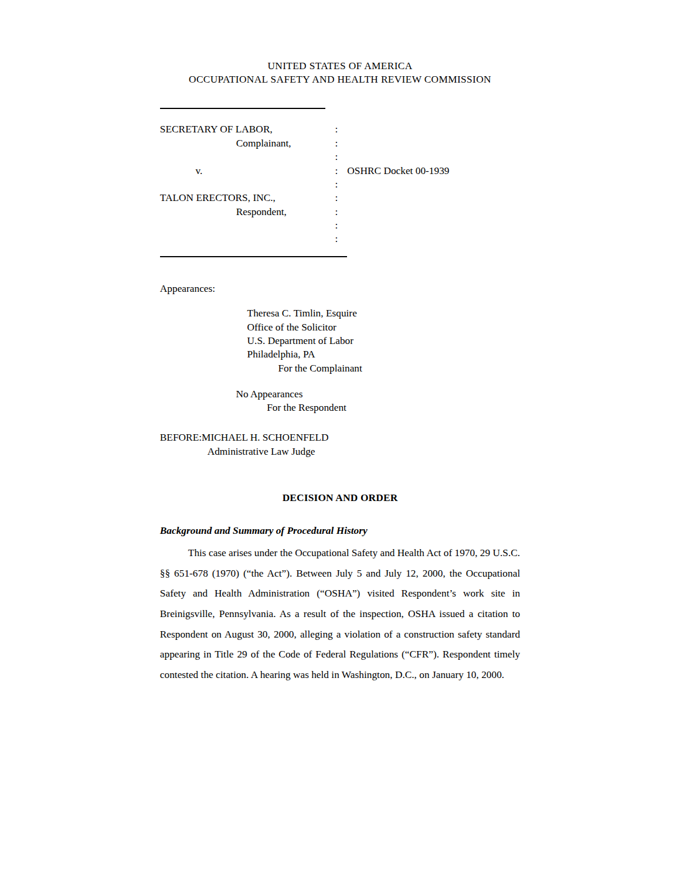UNITED STATES OF AMERICA
OCCUPATIONAL SAFETY AND HEALTH REVIEW COMMISSION
| SECRETARY OF LABOR, Complainant, v. TALON ERECTORS, INC., Respondent, | : : : : : : : : : | OSHRC Docket 00-1939 |
Appearances:
Theresa C. Timlin, Esquire
Office of the Solicitor
U.S. Department of Labor
Philadelphia, PA
For the Complainant
No Appearances
For the Respondent
| BEFORE: | MICHAEL H. SCHOENFELD Administrative Law Judge |
DECISION AND ORDER
Background and Summary of Procedural History
This case arises under the Occupational Safety and Health Act of 1970, 29 U.S.C. §§ 651-678 (1970) (“the Act”). Between July 5 and July 12, 2000, the Occupational Safety and Health Administration (“OSHA”) visited Respondent’s work site in Breinigsville, Pennsylvania. As a result of the inspection, OSHA issued a citation to Respondent on August 30, 2000, alleging a violation of a construction safety standard appearing in Title 29 of the Code of Federal Regulations (“CFR”). Respondent timely contested the citation. A hearing was held in Washington, D.C., on January 10, 2000.